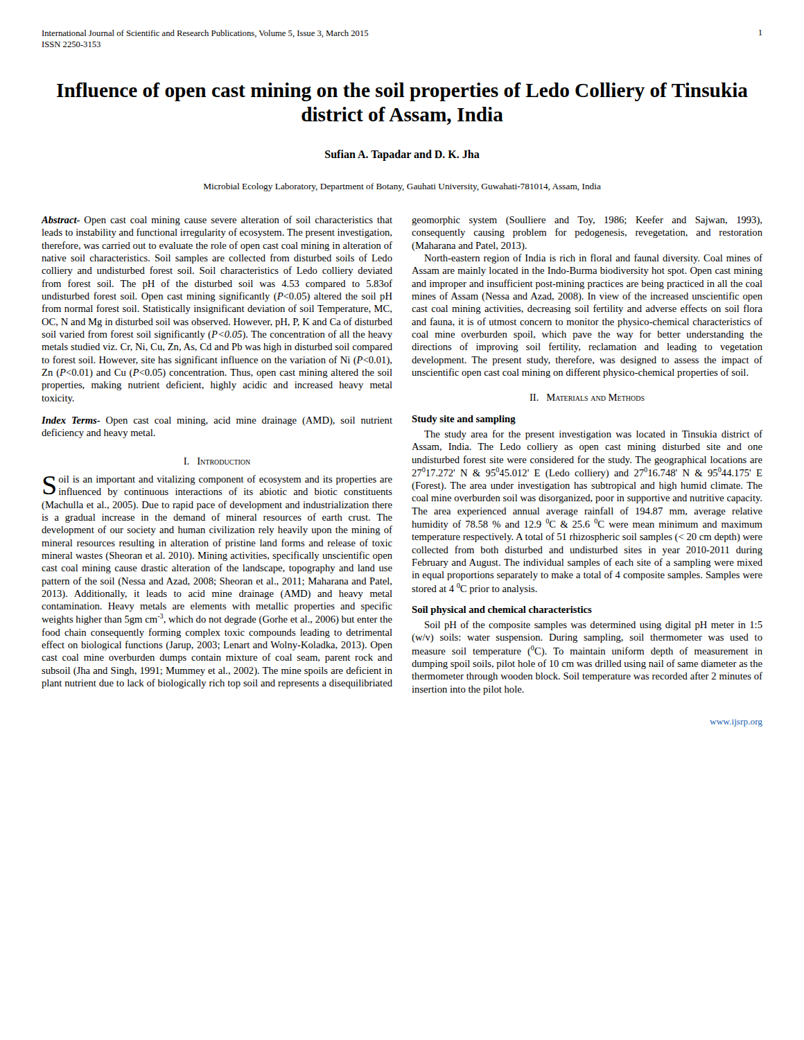International Journal of Scientific and Research Publications, Volume 5, Issue 3, March 2015
ISSN 2250-3153
1
Influence of open cast mining on the soil properties of Ledo Colliery of Tinsukia district of Assam, India
Sufian A. Tapadar and D. K. Jha
Microbial Ecology Laboratory, Department of Botany, Gauhati University, Guwahati-781014, Assam, India
Abstract- Open cast coal mining cause severe alteration of soil characteristics that leads to instability and functional irregularity of ecosystem. The present investigation, therefore, was carried out to evaluate the role of open cast coal mining in alteration of native soil characteristics. Soil samples are collected from disturbed soils of Ledo colliery and undisturbed forest soil. Soil characteristics of Ledo colliery deviated from forest soil. The pH of the disturbed soil was 4.53 compared to 5.83of undisturbed forest soil. Open cast mining significantly (P<0.05) altered the soil pH from normal forest soil. Statistically insignificant deviation of soil Temperature, MC, OC, N and Mg in disturbed soil was observed. However, pH, P, K and Ca of disturbed soil varied from forest soil significantly (P<0.05). The concentration of all the heavy metals studied viz. Cr, Ni, Cu, Zn, As, Cd and Pb was high in disturbed soil compared to forest soil. However, site has significant influence on the variation of Ni (P<0.01), Zn (P<0.01) and Cu (P<0.05) concentration. Thus, open cast mining altered the soil properties, making nutrient deficient, highly acidic and increased heavy metal toxicity.
Index Terms- Open cast coal mining, acid mine drainage (AMD), soil nutrient deficiency and heavy metal.
I. Introduction
Soil is an important and vitalizing component of ecosystem and its properties are influenced by continuous interactions of its abiotic and biotic constituents (Machulla et al., 2005). Due to rapid pace of development and industrialization there is a gradual increase in the demand of mineral resources of earth crust. The development of our society and human civilization rely heavily upon the mining of mineral resources resulting in alteration of pristine land forms and release of toxic mineral wastes (Sheoran et al. 2010). Mining activities, specifically unscientific open cast coal mining cause drastic alteration of the landscape, topography and land use pattern of the soil (Nessa and Azad, 2008; Sheoran et al., 2011; Maharana and Patel, 2013). Additionally, it leads to acid mine drainage (AMD) and heavy metal contamination. Heavy metals are elements with metallic properties and specific weights higher than 5gm cm-3, which do not degrade (Gorhe et al., 2006) but enter the food chain consequently forming complex toxic compounds leading to detrimental effect on biological functions (Jarup, 2003; Lenart and Wolny-Koladka, 2013). Open cast coal mine overburden dumps contain mixture of coal seam, parent rock and subsoil (Jha and Singh, 1991; Mummey et al., 2002). The mine spoils are deficient in plant nutrient due to lack of biologically rich top soil and represents a disequilibriated geomorphic system (Soulliere and Toy, 1986; Keefer and Sajwan, 1993), consequently causing problem for pedogenesis, revegetation, and restoration (Maharana and Patel, 2013).
North-eastern region of India is rich in floral and faunal diversity. Coal mines of Assam are mainly located in the Indo-Burma biodiversity hot spot. Open cast mining and improper and insufficient post-mining practices are being practiced in all the coal mines of Assam (Nessa and Azad, 2008). In view of the increased unscientific open cast coal mining activities, decreasing soil fertility and adverse effects on soil flora and fauna, it is of utmost concern to monitor the physico-chemical characteristics of coal mine overburden spoil, which pave the way for better understanding the directions of improving soil fertility, reclamation and leading to vegetation development. The present study, therefore, was designed to assess the impact of unscientific open cast coal mining on different physico-chemical properties of soil.
II. Materials and Methods
Study site and sampling
The study area for the present investigation was located in Tinsukia district of Assam, India. The Ledo colliery as open cast mining disturbed site and one undisturbed forest site were considered for the study. The geographical locations are 27017.272' N & 95045.012' E (Ledo colliery) and 27016.748' N & 95044.175' E (Forest). The area under investigation has subtropical and high humid climate. The coal mine overburden soil was disorganized, poor in supportive and nutritive capacity. The area experienced annual average rainfall of 194.87 mm, average relative humidity of 78.58 % and 12.9 0C & 25.6 0C were mean minimum and maximum temperature respectively. A total of 51 rhizospheric soil samples (< 20 cm depth) were collected from both disturbed and undisturbed sites in year 2010-2011 during February and August. The individual samples of each site of a sampling were mixed in equal proportions separately to make a total of 4 composite samples. Samples were stored at 4 0C prior to analysis.
Soil physical and chemical characteristics
Soil pH of the composite samples was determined using digital pH meter in 1:5 (w/v) soils: water suspension. During sampling, soil thermometer was used to measure soil temperature (0C). To maintain uniform depth of measurement in dumping spoil soils, pilot hole of 10 cm was drilled using nail of same diameter as the thermometer through wooden block. Soil temperature was recorded after 2 minutes of insertion into the pilot hole.
www.ijsrp.org